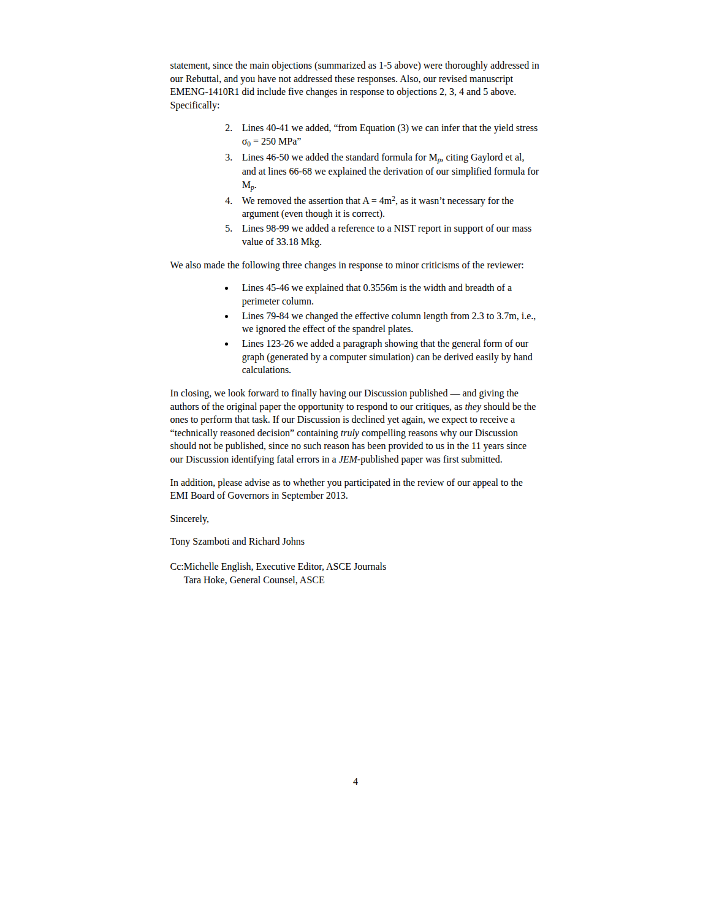statement, since the main objections (summarized as 1-5 above) were thoroughly addressed in our Rebuttal, and you have not addressed these responses. Also, our revised manuscript EMENG-1410R1 did include five changes in response to objections 2, 3, 4 and 5 above. Specifically:
Lines 40-41 we added, “from Equation (3) we can infer that the yield stress σ0 = 250 MPa”
Lines 46-50 we added the standard formula for Mp, citing Gaylord et al, and at lines 66-68 we explained the derivation of our simplified formula for Mp.
We removed the assertion that A = 4m2, as it wasn’t necessary for the argument (even though it is correct).
Lines 98-99 we added a reference to a NIST report in support of our mass value of 33.18 Mkg.
We also made the following three changes in response to minor criticisms of the reviewer:
Lines 45-46 we explained that 0.3556m is the width and breadth of a perimeter column.
Lines 79-84 we changed the effective column length from 2.3 to 3.7m, i.e., we ignored the effect of the spandrel plates.
Lines 123-26 we added a paragraph showing that the general form of our graph (generated by a computer simulation) can be derived easily by hand calculations.
In closing, we look forward to finally having our Discussion published — and giving the authors of the original paper the opportunity to respond to our critiques, as they should be the ones to perform that task. If our Discussion is declined yet again, we expect to receive a “technically reasoned decision” containing truly compelling reasons why our Discussion should not be published, since no such reason has been provided to us in the 11 years since our Discussion identifying fatal errors in a JEM-published paper was first submitted.
In addition, please advise as to whether you participated in the review of our appeal to the EMI Board of Governors in September 2013.
Sincerely,
Tony Szamboti and Richard Johns
| Cc: | Michelle English, Executive Editor, ASCE Journals Tara Hoke, General Counsel, ASCE |
4